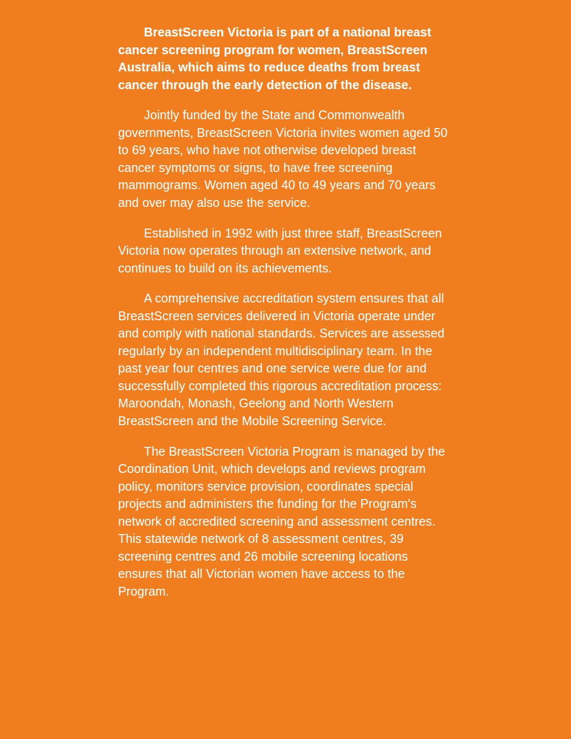BreastScreen Victoria is part of a national breast cancer screening program for women, BreastScreen Australia, which aims to reduce deaths from breast cancer through the early detection of the disease.
Jointly funded by the State and Commonwealth governments, BreastScreen Victoria invites women aged 50 to 69 years, who have not otherwise developed breast cancer symptoms or signs, to have free screening mammograms. Women aged 40 to 49 years and 70 years and over may also use the service.
Established in 1992 with just three staff, BreastScreen Victoria now operates through an extensive network, and continues to build on its achievements.
A comprehensive accreditation system ensures that all BreastScreen services delivered in Victoria operate under and comply with national standards. Services are assessed regularly by an independent multidisciplinary team. In the past year four centres and one service were due for and successfully completed this rigorous accreditation process: Maroondah, Monash, Geelong and North Western BreastScreen and the Mobile Screening Service.
The BreastScreen Victoria Program is managed by the Coordination Unit, which develops and reviews program policy, monitors service provision, coordinates special projects and administers the funding for the Program's network of accredited screening and assessment centres. This statewide network of 8 assessment centres, 39 screening centres and 26 mobile screening locations ensures that all Victorian women have access to the Program.